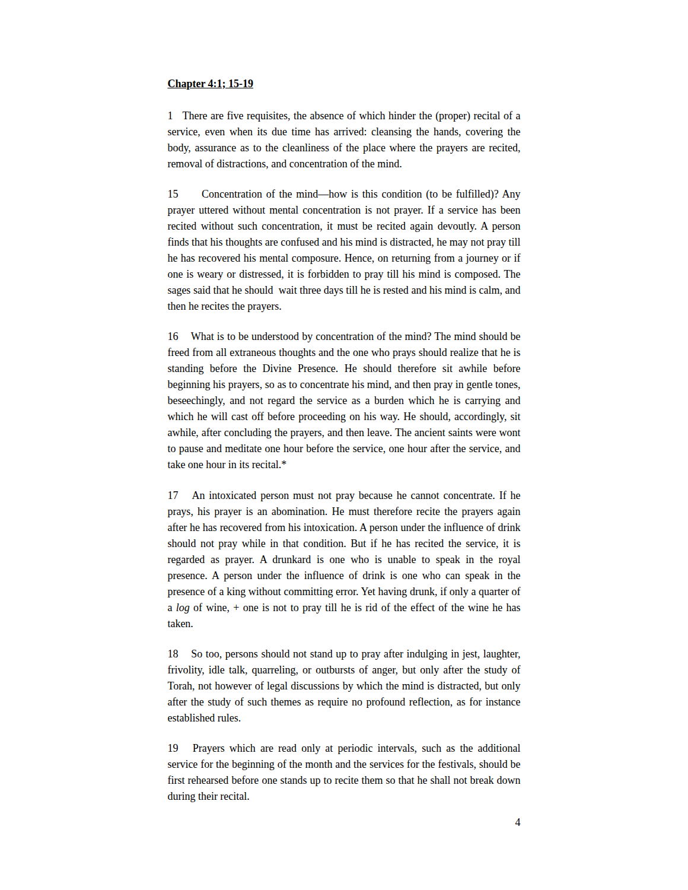Chapter 4:1; 15-19
1 There are five requisites, the absence of which hinder the (proper) recital of a service, even when its due time has arrived: cleansing the hands, covering the body, assurance as to the cleanliness of the place where the prayers are recited, removal of distractions, and concentration of the mind.
15 Concentration of the mind—how is this condition (to be fulfilled)? Any prayer uttered without mental concentration is not prayer. If a service has been recited without such concentration, it must be recited again devoutly. A person finds that his thoughts are confused and his mind is distracted, he may not pray till he has recovered his mental composure. Hence, on returning from a journey or if one is weary or distressed, it is forbidden to pray till his mind is composed. The sages said that he should wait three days till he is rested and his mind is calm, and then he recites the prayers.
16 What is to be understood by concentration of the mind? The mind should be freed from all extraneous thoughts and the one who prays should realize that he is standing before the Divine Presence. He should therefore sit awhile before beginning his prayers, so as to concentrate his mind, and then pray in gentle tones, beseechingly, and not regard the service as a burden which he is carrying and which he will cast off before proceeding on his way. He should, accordingly, sit awhile, after concluding the prayers, and then leave. The ancient saints were wont to pause and meditate one hour before the service, one hour after the service, and take one hour in its recital.*
17 An intoxicated person must not pray because he cannot concentrate. If he prays, his prayer is an abomination. He must therefore recite the prayers again after he has recovered from his intoxication. A person under the influence of drink should not pray while in that condition. But if he has recited the service, it is regarded as prayer. A drunkard is one who is unable to speak in the royal presence. A person under the influence of drink is one who can speak in the presence of a king without committing error. Yet having drunk, if only a quarter of a log of wine, + one is not to pray till he is rid of the effect of the wine he has taken.
18 So too, persons should not stand up to pray after indulging in jest, laughter, frivolity, idle talk, quarreling, or outbursts of anger, but only after the study of Torah, not however of legal discussions by which the mind is distracted, but only after the study of such themes as require no profound reflection, as for instance established rules.
19 Prayers which are read only at periodic intervals, such as the additional service for the beginning of the month and the services for the festivals, should be first rehearsed before one stands up to recite them so that he shall not break down during their recital.
4